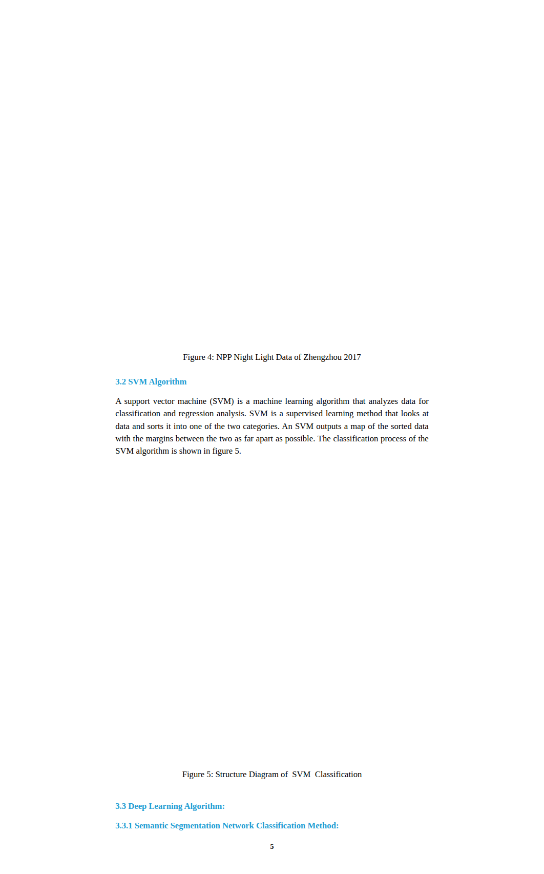Figure 4: NPP Night Light Data of Zhengzhou 2017
3.2 SVM Algorithm
A support vector machine (SVM) is a machine learning algorithm that analyzes data for classification and regression analysis. SVM is a supervised learning method that looks at data and sorts it into one of the two categories. An SVM outputs a map of the sorted data with the margins between the two as far apart as possible. The classification process of the SVM algorithm is shown in figure 5.
Figure 5: Structure Diagram of SVM Classification
3.3 Deep Learning Algorithm:
3.3.1 Semantic Segmentation Network Classification Method:
5